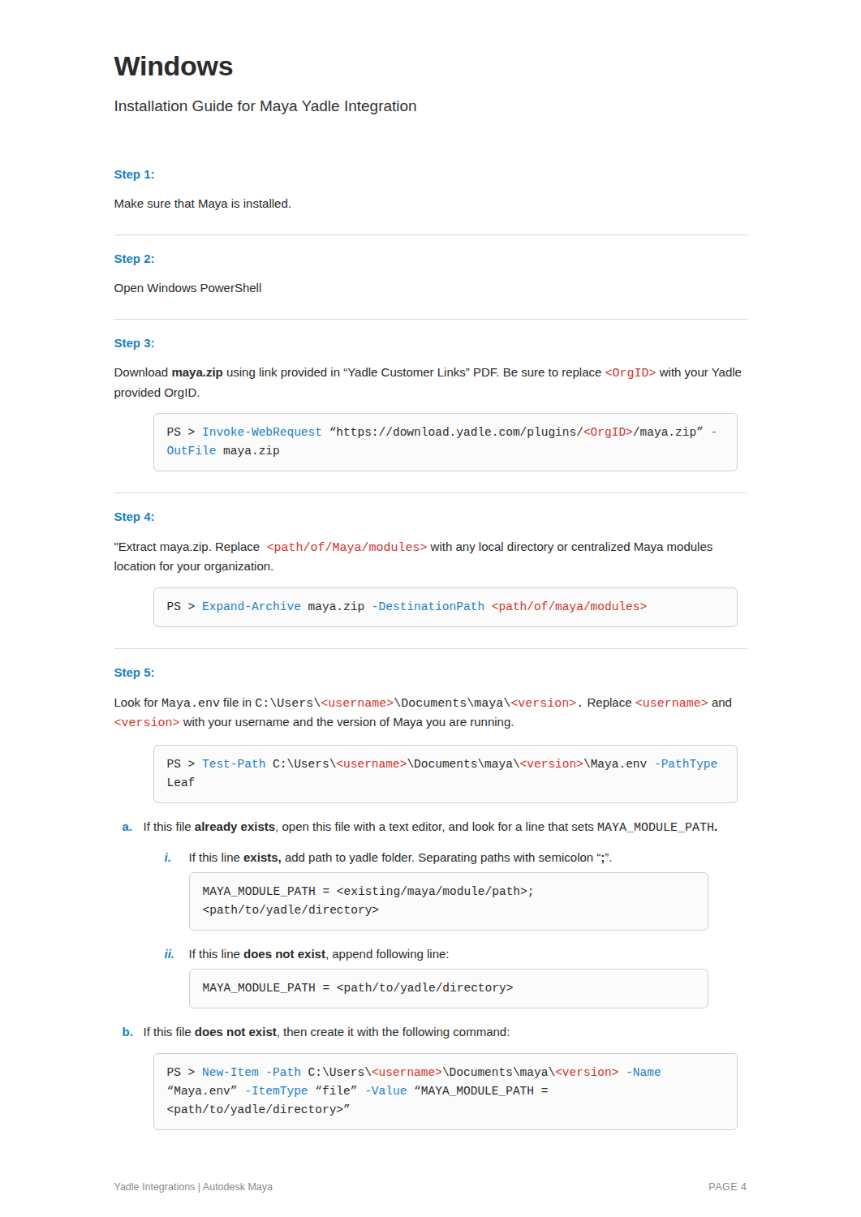Windows
Installation Guide for Maya Yadle Integration
Step 1:
Make sure that Maya is installed.
Step 2:
Open Windows PowerShell
Step 3:
Download maya.zip using link provided in “Yadle Customer Links” PDF. Be sure to replace <OrgID> with your Yadle provided OrgID.
PS > Invoke-WebRequest “https://download.yadle.com/plugins/<OrgID>/maya.zip” -OutFile maya.zip
Step 4:
"Extract maya.zip. Replace <path/of/Maya/modules> with any local directory or centralized Maya modules location for your organization.
PS > Expand-Archive maya.zip -DestinationPath <path/of/maya/modules>
Step 5:
Look for Maya.env file in C:\Users\<username>\Documents\maya\<version>. Replace <username> and <version> with your username and the version of Maya you are running.
PS > Test-Path C:\Users\<username>\Documents\maya\<version>\Maya.env -PathType Leaf
a. If this file already exists, open this file with a text editor, and look for a line that sets MAYA_MODULE_PATH.
i. If this line exists, add path to yadle folder. Separating paths with semicolon “;”.
MAYA_MODULE_PATH = <existing/maya/module/path>; <path/to/yadle/directory>
ii. If this line does not exist, append following line:
MAYA_MODULE_PATH = <path/to/yadle/directory>
b. If this file does not exist, then create it with the following command:
PS > New-Item -Path C:\Users\<username>\Documents\maya\<version> -Name “Maya.env” -ItemType “file” -Value “MAYA_MODULE_PATH = <path/to/yadle/directory>”
Yadle Integrations | Autodesk Maya PAGE 4